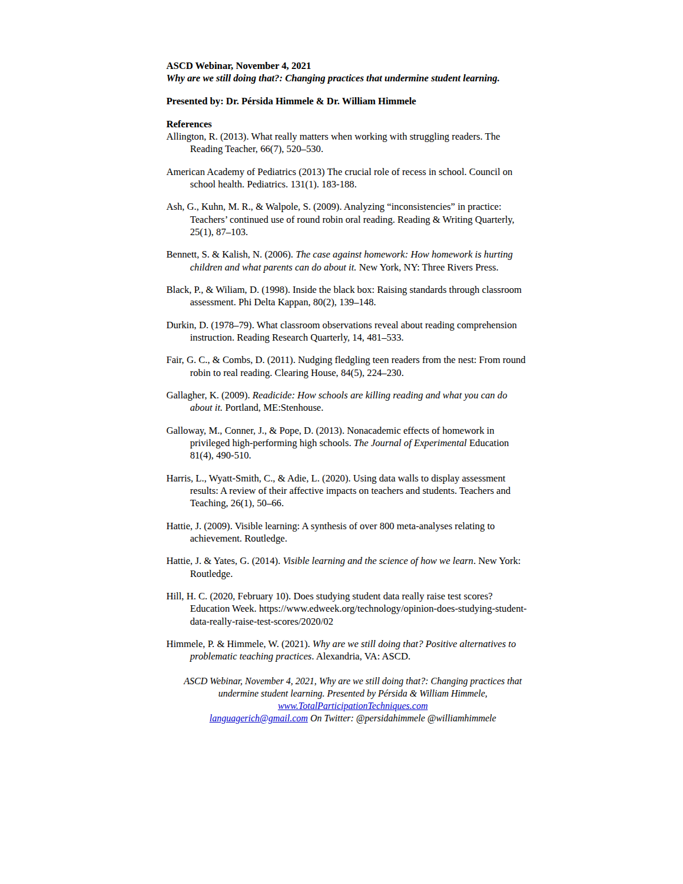ASCD Webinar, November 4, 2021
Why are we still doing that?: Changing practices that undermine student learning.
Presented by: Dr. Pérsida Himmele & Dr. William Himmele
References
Allington, R. (2013). What really matters when working with struggling readers. The Reading Teacher, 66(7), 520–530.
American Academy of Pediatrics (2013) The crucial role of recess in school. Council on school health. Pediatrics. 131(1). 183-188.
Ash, G., Kuhn, M. R., & Walpole, S. (2009). Analyzing “inconsistencies” in practice: Teachers’ continued use of round robin oral reading. Reading & Writing Quarterly, 25(1), 87–103.
Bennett, S. & Kalish, N. (2006). The case against homework: How homework is hurting children and what parents can do about it. New York, NY: Three Rivers Press.
Black, P., & Wiliam, D. (1998). Inside the black box: Raising standards through classroom assessment. Phi Delta Kappan, 80(2), 139–148.
Durkin, D. (1978–79). What classroom observations reveal about reading comprehension instruction. Reading Research Quarterly, 14, 481–533.
Fair, G. C., & Combs, D. (2011). Nudging fledgling teen readers from the nest: From round robin to real reading. Clearing House, 84(5), 224–230.
Gallagher, K. (2009). Readicide: How schools are killing reading and what you can do about it. Portland, ME:Stenhouse.
Galloway, M., Conner, J., & Pope, D. (2013). Nonacademic effects of homework in privileged high-performing high schools. The Journal of Experimental Education 81(4), 490-510.
Harris, L., Wyatt-Smith, C., & Adie, L. (2020). Using data walls to display assessment results: A review of their affective impacts on teachers and students. Teachers and Teaching, 26(1), 50–66.
Hattie, J. (2009). Visible learning: A synthesis of over 800 meta-analyses relating to achievement. Routledge.
Hattie, J. & Yates, G. (2014). Visible learning and the science of how we learn. New York: Routledge.
Hill, H. C. (2020, February 10). Does studying student data really raise test scores? Education Week. https://www.edweek.org/technology/opinion-does-studying-student-data-really-raise-test-scores/2020/02
Himmele, P. & Himmele, W. (2021). Why are we still doing that? Positive alternatives to problematic teaching practices. Alexandria, VA: ASCD.
ASCD Webinar, November 4, 2021, Why are we still doing that?: Changing practices that undermine student learning. Presented by Pérsida & William Himmele, www.TotalParticipationTechniques.com
languagerich@gmail.com On Twitter: @persidahimmele @williamhimmele